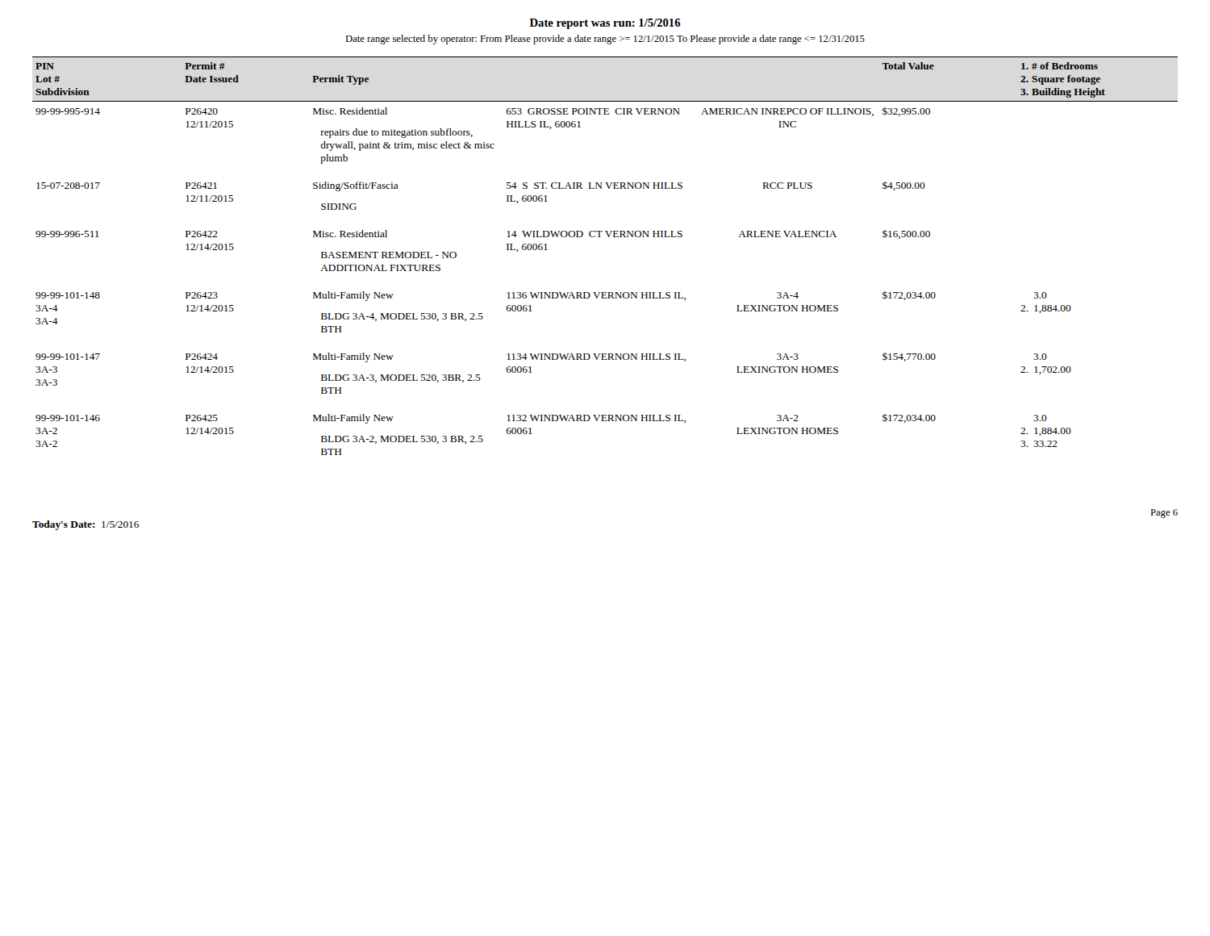Date report was run: 1/5/2016
Date range selected by operator: From Please provide a date range >= 12/1/2015 To Please provide a date range <= 12/31/2015
| PIN Lot # Subdivision | Permit # Date Issued | Permit Type | | | Total Value | 1. # of Bedrooms 2. Square footage 3. Building Height |
| --- | --- | --- | --- | --- | --- | --- |
| 99-99-995-914 | P26420 12/11/2015 | Misc. Residential repairs due to mitegation subfloors, drywall, paint & trim, misc elect & misc plumb | 653 GROSSE POINTE CIR VERNON HILLS IL, 60061 | AMERICAN INREPCO OF ILLINOIS, INC | $32,995.00 | |
| 15-07-208-017 | P26421 12/11/2015 | Siding/Soffit/Fascia SIDING | 54 S ST. CLAIR LN VERNON HILLS IL, 60061 | RCC PLUS | $4,500.00 | |
| 99-99-996-511 | P26422 12/14/2015 | Misc. Residential BASEMENT REMODEL - NO ADDITIONAL FIXTURES | 14 WILDWOOD CT VERNON HILLS IL, 60061 | ARLENE VALENCIA | $16,500.00 | |
| 99-99-101-148 3A-4 3A-4 | P26423 12/14/2015 | Multi-Family New BLDG 3A-4, MODEL 530, 3 BR, 2.5 BTH | 1136 WINDWARD VERNON HILLS IL, 60061 | 3A-4 LEXINGTON HOMES | $172,034.00 | 3.0 2. 1,884.00 |
| 99-99-101-147 3A-3 3A-3 | P26424 12/14/2015 | Multi-Family New BLDG 3A-3, MODEL 520, 3BR, 2.5 BTH | 1134 WINDWARD VERNON HILLS IL, 60061 | 3A-3 LEXINGTON HOMES | $154,770.00 | 3.0 2. 1,702.00 |
| 99-99-101-146 3A-2 3A-2 | P26425 12/14/2015 | Multi-Family New BLDG 3A-2, MODEL 530, 3 BR, 2.5 BTH | 1132 WINDWARD VERNON HILLS IL, 60061 | 3A-2 LEXINGTON HOMES | $172,034.00 | 3.0 2. 1,884.00 3. 33.22 |
Today's Date: 1/5/2016 Page 6